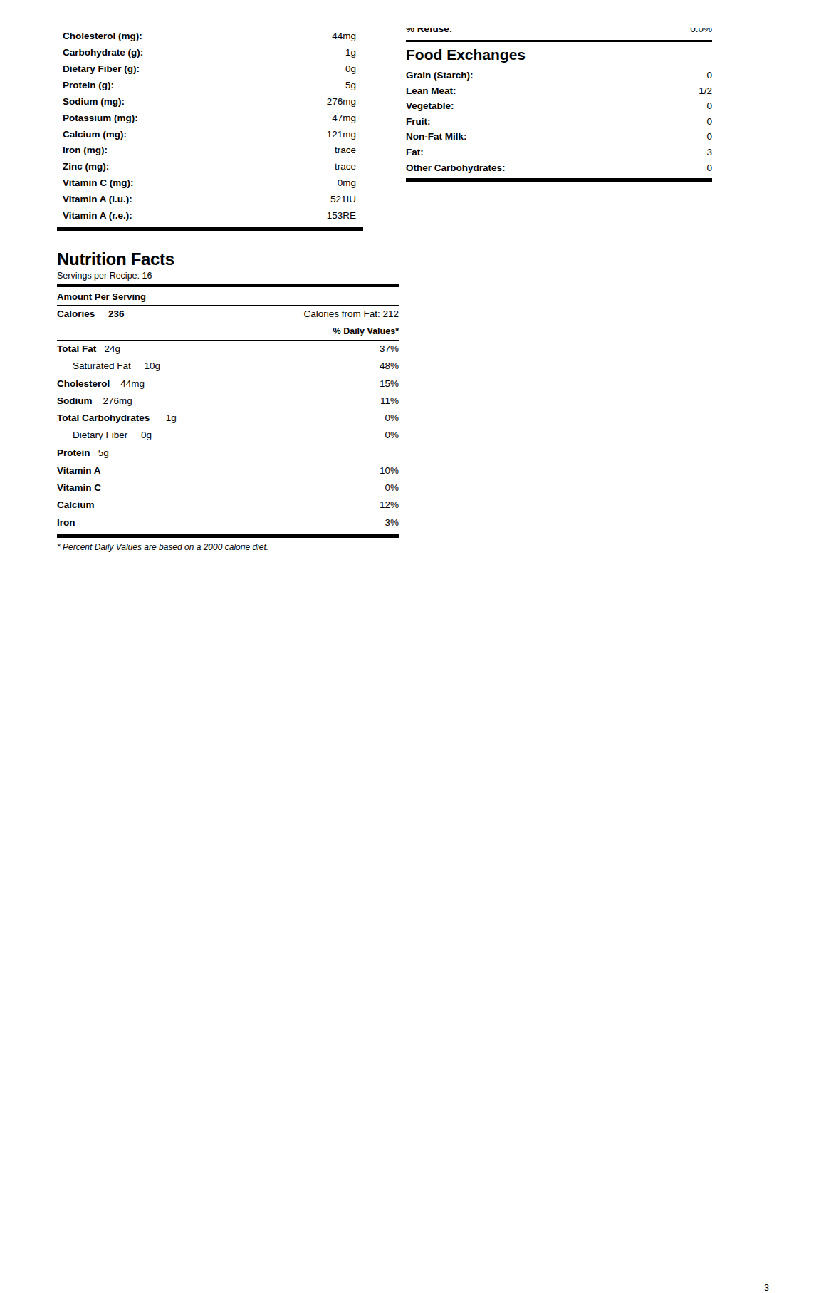| Cholesterol (mg): | 44mg |
| Carbohydrate (g): | 1g |
| Dietary Fiber (g): | 0g |
| Protein (g): | 5g |
| Sodium (mg): | 276mg |
| Potassium (mg): | 47mg |
| Calcium (mg): | 121mg |
| Iron (mg): | trace |
| Zinc (mg): | trace |
| Vitamin C (mg): | 0mg |
| Vitamin A (i.u.): | 521IU |
| Vitamin A (r.e.): | 153RE |
% Refuse: 0.0%
Food Exchanges
| Grain (Starch): | 0 |
| Lean Meat: | 1/2 |
| Vegetable: | 0 |
| Fruit: | 0 |
| Non-Fat Milk: | 0 |
| Fat: | 3 |
| Other Carbohydrates: | 0 |
Nutrition Facts
Servings per Recipe: 16
Amount Per Serving
| Calories 236 | Calories from Fat: 212 |
| | % Daily Values* |
| Total Fat 24g | 37% |
| Saturated Fat 10g | 48% |
| Cholesterol 44mg | 15% |
| Sodium 276mg | 11% |
| Total Carbohydrates 1g | 0% |
| Dietary Fiber 0g | 0% |
| Protein 5g | |
| Vitamin A | 10% |
| Vitamin C | 0% |
| Calcium | 12% |
| Iron | 3% |
* Percent Daily Values are based on a 2000 calorie diet.
3